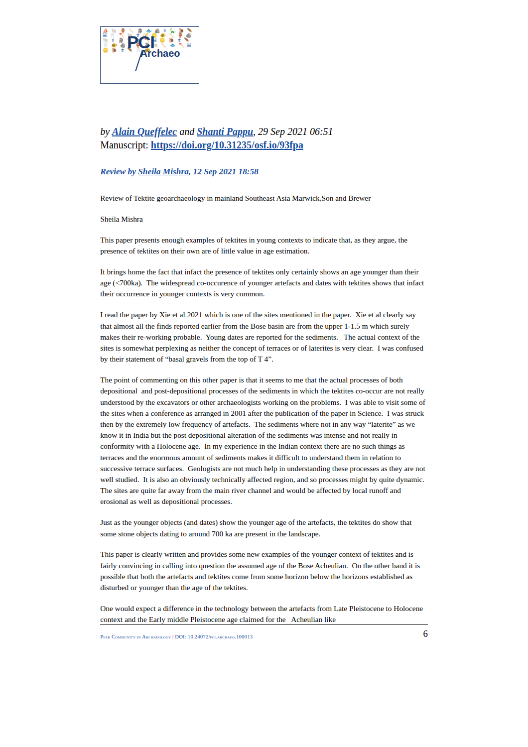⛵ 🐚 🏺 🦴 🗿 🐟 🪨 ⚱ 🦕 🐌 🪶 🏛 🦷 🪓 🐚 🗡 🧭 🪙 🐠 🦴 🏺 🪨 🐚 ⚱ 🗿 🦴 🐟 🪓 🏛 🪙 🐌 🗡 🪶 🦷 🐠 🪨 ⚱ 🏺 🗿 🐚 🦴 🐟 🪓 🏛 🪙 🐌 🗡 🪶 🦷 🐠
PCI Archaeo
by Alain Queffelec and Shanti Pappu, 29 Sep 2021 06:51
Manuscript: https://doi.org/10.31235/osf.io/93fpa
Review by Sheila Mishra, 12 Sep 2021 18:58
Review of Tektite geoarchaeology in mainland Southeast Asia Marwick,Son and Brewer
Sheila Mishra
This paper presents enough examples of tektites in young contexts to indicate that, as they argue, the presence of tektites on their own are of little value in age estimation.
It brings home the fact that infact the presence of tektites only certainly shows an age younger than their age (<700ka). The widespread co-occurence of younger artefacts and dates with tektites shows that infact their occurrence in younger contexts is very common.
I read the paper by Xie et al 2021 which is one of the sites mentioned in the paper. Xie et al clearly say that almost all the finds reported earlier from the Bose basin are from the upper 1-1.5 m which surely makes their re-working probable. Young dates are reported for the sediments. The actual context of the sites is somewhat perplexing as neither the concept of terraces or of laterites is very clear. I was confused by their statement of “basal gravels from the top of T 4”.
The point of commenting on this other paper is that it seems to me that the actual processes of both depositional and post-depositional processes of the sediments in which the tektites co-occur are not really understood by the excavators or other archaeologists working on the problems. I was able to visit some of the sites when a conference as arranged in 2001 after the publication of the paper in Science. I was struck then by the extremely low frequency of artefacts. The sediments where not in any way “laterite” as we know it in India but the post depositional alteration of the sediments was intense and not really in conformity with a Holocene age. In my experience in the Indian context there are no such things as terraces and the enormous amount of sediments makes it difficult to understand them in relation to successive terrace surfaces. Geologists are not much help in understanding these processes as they are not well studied. It is also an obviously technically affected region, and so processes might by quite dynamic. The sites are quite far away from the main river channel and would be affected by local runoff and erosional as well as depositional processes.
Just as the younger objects (and dates) show the younger age of the artefacts, the tektites do show that some stone objects dating to around 700 ka are present in the landscape.
This paper is clearly written and provides some new examples of the younger context of tektites and is fairly convincing in calling into question the assumed age of the Bose Acheulian. On the other hand it is possible that both the artefacts and tektites come from some horizon below the horizons established as disturbed or younger than the age of the tektites.
One would expect a difference in the technology between the artefacts from Late Pleistocene to Holocene context and the Early middle Pleistocene age claimed for the Acheulian like
Peer Community in Archaeology | DOI: 10.24072/pci.archaeo.100013
6